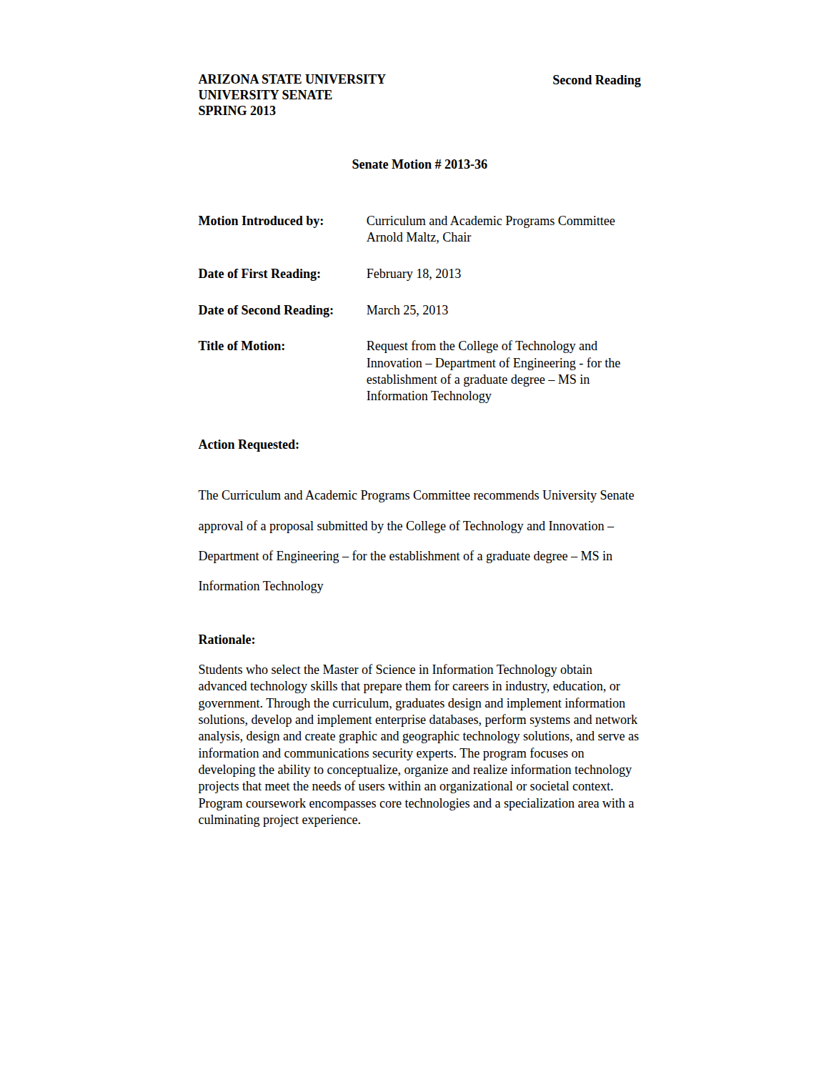ARIZONA STATE UNIVERSITY
UNIVERSITY SENATE
SPRING 2013
Second Reading
Senate Motion # 2013-36
| Motion Introduced by: | Curriculum and Academic Programs Committee Arnold Maltz, Chair |
| Date of First Reading: | February 18, 2013 |
| Date of Second Reading: | March 25, 2013 |
| Title of Motion: | Request from the College of Technology and Innovation – Department of Engineering - for the establishment of a graduate degree – MS in Information Technology |
Action Requested:
The Curriculum and Academic Programs Committee recommends University Senate approval of a proposal submitted by the College of Technology and Innovation – Department of Engineering – for the establishment of a graduate degree – MS in Information Technology
Rationale:
Students who select the Master of Science in Information Technology obtain advanced technology skills that prepare them for careers in industry, education, or government. Through the curriculum, graduates design and implement information solutions, develop and implement enterprise databases, perform systems and network analysis, design and create graphic and geographic technology solutions, and serve as information and communications security experts. The program focuses on developing the ability to conceptualize, organize and realize information technology projects that meet the needs of users within an organizational or societal context. Program coursework encompasses core technologies and a specialization area with a culminating project experience.